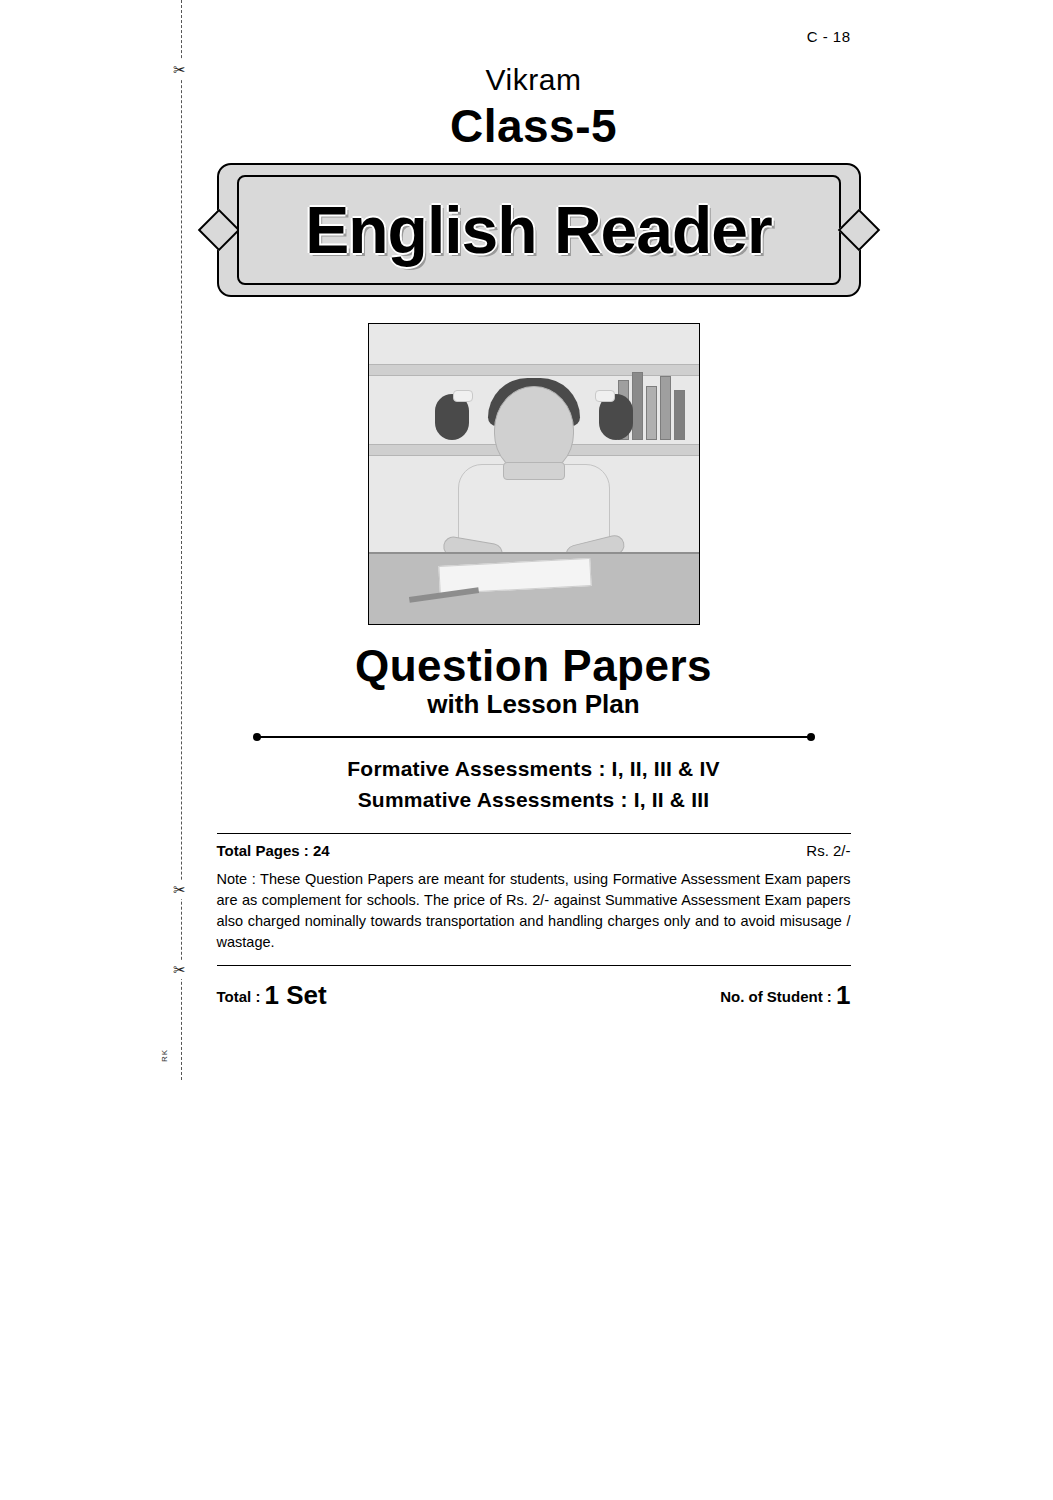✂
✂
✂
RK
C - 18
Vikram
Class-5
English Reader
Question Paperswith Lesson Plan
Formative Assessments : I, II, III & IV
Summative Assessments : I, II & III
Total Pages : 24
Rs. 2/-
Note : These Question Papers are meant for students, using Formative Assessment Exam papers are as complement for schools. The price of Rs. 2/- against Summative Assessment Exam papers also charged nominally towards transportation and handling charges only and to avoid misusage / wastage.
Total : 1 Set
No. of Student : 1